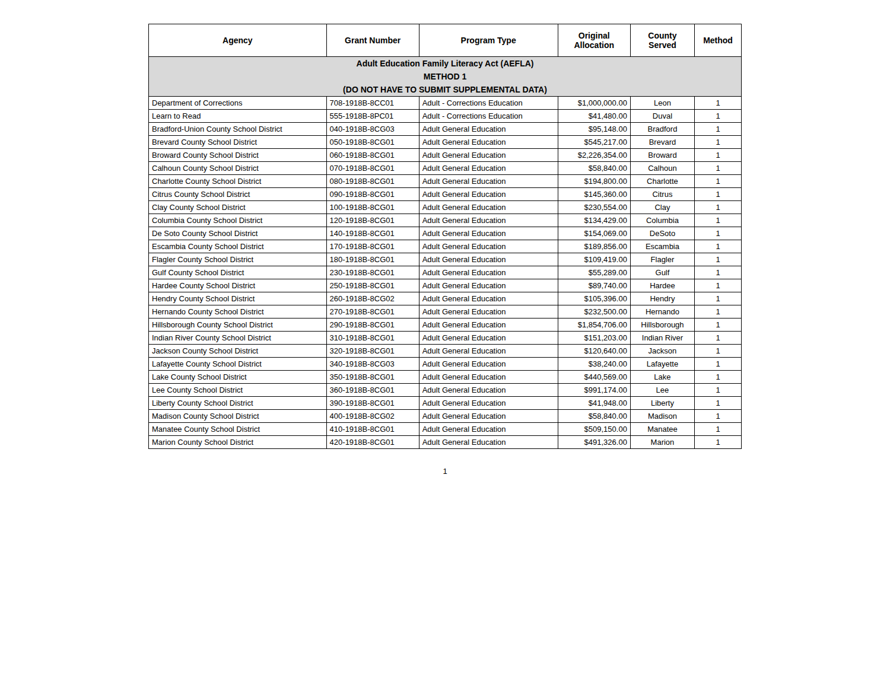| Adult Education Family Literacy Act (AEFLA) |
| METHOD 1 |
| (DO NOT HAVE TO SUBMIT SUPPLEMENTAL DATA) |
| Agency | Grant Number | Program Type | Original Allocation | County Served | Method |
| Department of Corrections | 708-1918B-8CC01 | Adult - Corrections Education | $1,000,000.00 | Leon | 1 |
| Learn to Read | 555-1918B-8PC01 | Adult - Corrections Education | $41,480.00 | Duval | 1 |
| Bradford-Union County School District | 040-1918B-8CG03 | Adult General Education | $95,148.00 | Bradford | 1 |
| Brevard County School District | 050-1918B-8CG01 | Adult General Education | $545,217.00 | Brevard | 1 |
| Broward County School District | 060-1918B-8CG01 | Adult General Education | $2,226,354.00 | Broward | 1 |
| Calhoun County School District | 070-1918B-8CG01 | Adult General Education | $58,840.00 | Calhoun | 1 |
| Charlotte County School District | 080-1918B-8CG01 | Adult General Education | $194,800.00 | Charlotte | 1 |
| Citrus County School District | 090-1918B-8CG01 | Adult General Education | $145,360.00 | Citrus | 1 |
| Clay County School District | 100-1918B-8CG01 | Adult General Education | $230,554.00 | Clay | 1 |
| Columbia County School District | 120-1918B-8CG01 | Adult General Education | $134,429.00 | Columbia | 1 |
| De Soto County School District | 140-1918B-8CG01 | Adult General Education | $154,069.00 | DeSoto | 1 |
| Escambia County School District | 170-1918B-8CG01 | Adult General Education | $189,856.00 | Escambia | 1 |
| Flagler County School District | 180-1918B-8CG01 | Adult General Education | $109,419.00 | Flagler | 1 |
| Gulf County School District | 230-1918B-8CG01 | Adult General Education | $55,289.00 | Gulf | 1 |
| Hardee County School District | 250-1918B-8CG01 | Adult General Education | $89,740.00 | Hardee | 1 |
| Hendry County School District | 260-1918B-8CG02 | Adult General Education | $105,396.00 | Hendry | 1 |
| Hernando County School District | 270-1918B-8CG01 | Adult General Education | $232,500.00 | Hernando | 1 |
| Hillsborough County School District | 290-1918B-8CG01 | Adult General Education | $1,854,706.00 | Hillsborough | 1 |
| Indian River County School District | 310-1918B-8CG01 | Adult General Education | $151,203.00 | Indian River | 1 |
| Jackson County School District | 320-1918B-8CG01 | Adult General Education | $120,640.00 | Jackson | 1 |
| Lafayette County School District | 340-1918B-8CG03 | Adult General Education | $38,240.00 | Lafayette | 1 |
| Lake County School District | 350-1918B-8CG01 | Adult General Education | $440,569.00 | Lake | 1 |
| Lee County School District | 360-1918B-8CG01 | Adult General Education | $991,174.00 | Lee | 1 |
| Liberty County School District | 390-1918B-8CG01 | Adult General Education | $41,948.00 | Liberty | 1 |
| Madison County School District | 400-1918B-8CG02 | Adult General Education | $58,840.00 | Madison | 1 |
| Manatee County School District | 410-1918B-8CG01 | Adult General Education | $509,150.00 | Manatee | 1 |
| Marion County School District | 420-1918B-8CG01 | Adult General Education | $491,326.00 | Marion | 1 |
1